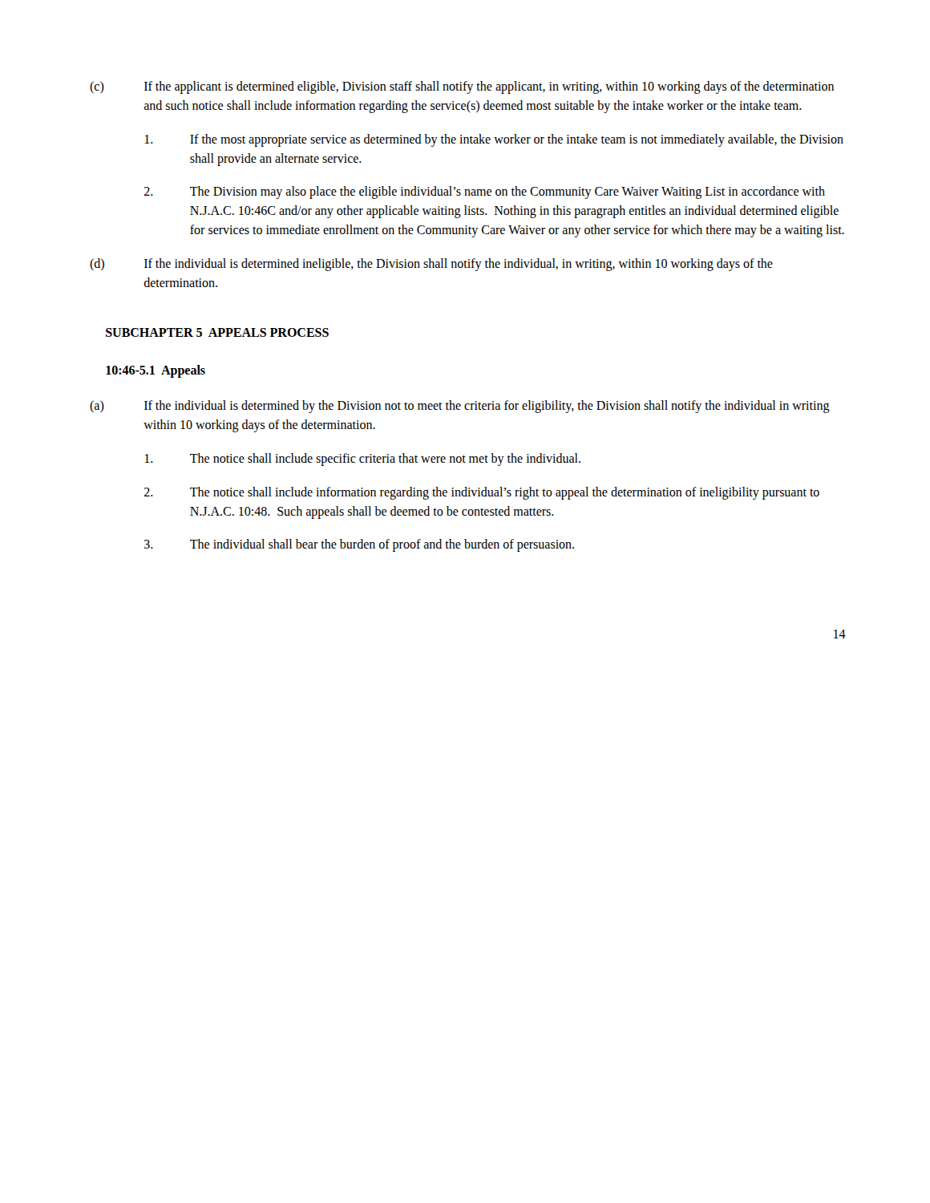(c)
If the applicant is determined eligible, Division staff shall notify the applicant, in writing, within 10 working days of the determination and such notice shall include information regarding the service(s) deemed most suitable by the intake worker or the intake team.
1.
If the most appropriate service as determined by the intake worker or the intake team is not immediately available, the Division shall provide an alternate service.
2.
The Division may also place the eligible individual’s name on the Community Care Waiver Waiting List in accordance with N.J.A.C. 10:46C and/or any other applicable waiting lists. Nothing in this paragraph entitles an individual determined eligible for services to immediate enrollment on the Community Care Waiver or any other service for which there may be a waiting list.
(d)
If the individual is determined ineligible, the Division shall notify the individual, in writing, within 10 working days of the determination.
SUBCHAPTER 5 APPEALS PROCESS
10:46-5.1 Appeals
(a)
If the individual is determined by the Division not to meet the criteria for eligibility, the Division shall notify the individual in writing within 10 working days of the determination.
1.
The notice shall include specific criteria that were not met by the individual.
2.
The notice shall include information regarding the individual’s right to appeal the determination of ineligibility pursuant to N.J.A.C. 10:48. Such appeals shall be deemed to be contested matters.
3.
The individual shall bear the burden of proof and the burden of persuasion.
14